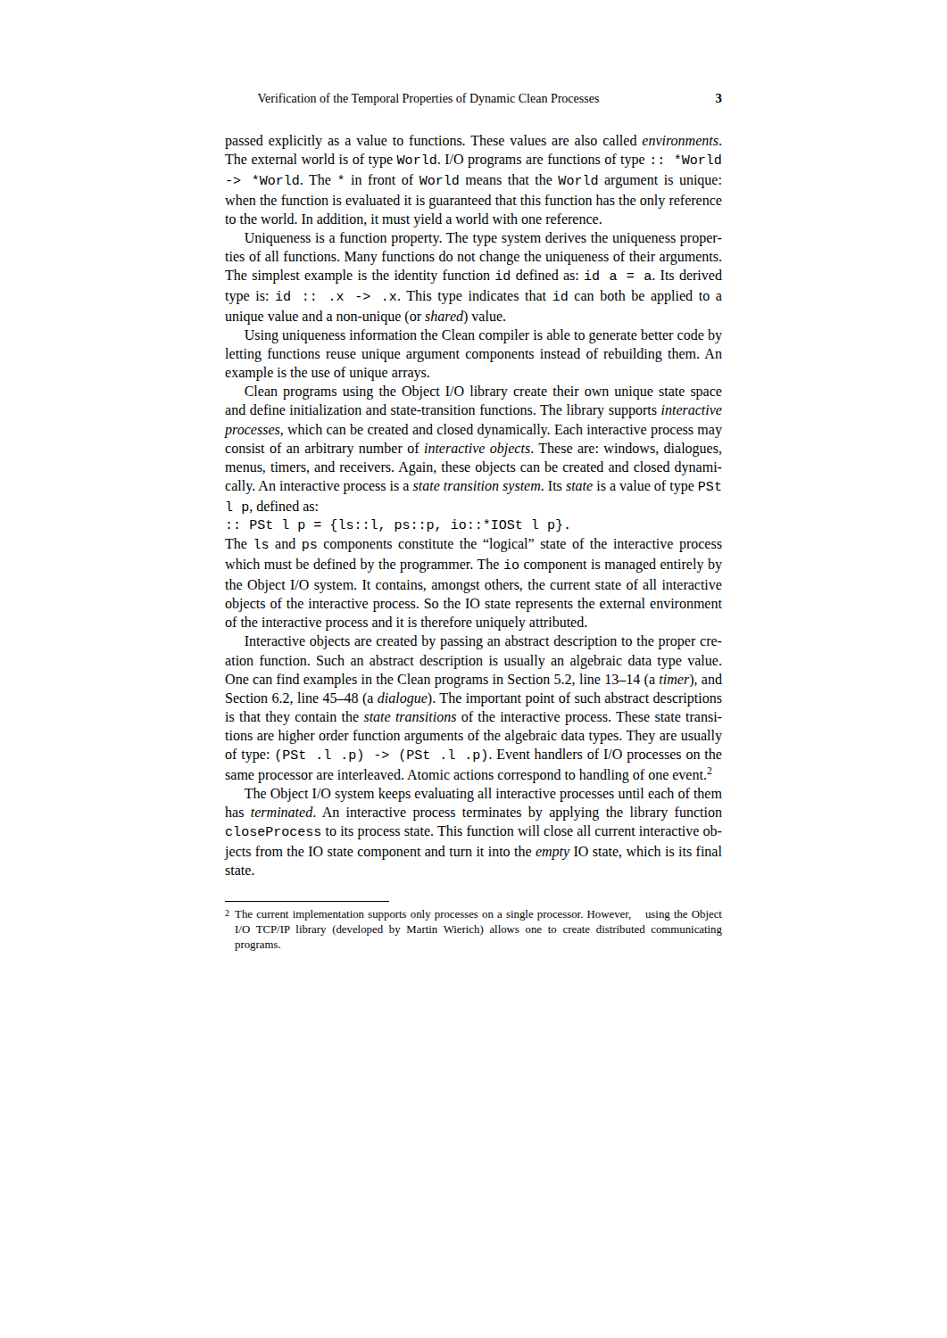Verification of the Temporal Properties of Dynamic Clean Processes 3
passed explicitly as a value to functions. These values are also called environments. The external world is of type World. I/O programs are functions of type :: *World -> *World. The * in front of World means that the World argument is unique: when the function is evaluated it is guaranteed that this function has the only reference to the world. In addition, it must yield a world with one reference.
Uniqueness is a function property. The type system derives the uniqueness properties of all functions. Many functions do not change the uniqueness of their arguments. The simplest example is the identity function id defined as: id a = a. Its derived type is: id :: .x -> .x. This type indicates that id can both be applied to a unique value and a non-unique (or shared) value.
Using uniqueness information the Clean compiler is able to generate better code by letting functions reuse unique argument components instead of rebuilding them. An example is the use of unique arrays.
Clean programs using the Object I/O library create their own unique state space and define initialization and state-transition functions. The library supports interactive processes, which can be created and closed dynamically. Each interactive process may consist of an arbitrary number of interactive objects. These are: windows, dialogues, menus, timers, and receivers. Again, these objects can be created and closed dynamically. An interactive process is a state transition system. Its state is a value of type PSt l p, defined as:
:: PSt l p = {ls::l, ps::p, io::*IOSt l p}.
The ls and ps components constitute the “logical” state of the interactive process which must be defined by the programmer. The io component is managed entirely by the Object I/O system. It contains, amongst others, the current state of all interactive objects of the interactive process. So the IO state represents the external environment of the interactive process and it is therefore uniquely attributed.
Interactive objects are created by passing an abstract description to the proper creation function. Such an abstract description is usually an algebraic data type value. One can find examples in the Clean programs in Section 5.2, line 13–14 (a timer), and Section 6.2, line 45–48 (a dialogue). The important point of such abstract descriptions is that they contain the state transitions of the interactive process. These state transitions are higher order function arguments of the algebraic data types. They are usually of type: (PSt .l .p) -> (PSt .l .p). Event handlers of I/O processes on the same processor are interleaved. Atomic actions correspond to handling of one event.2
The Object I/O system keeps evaluating all interactive processes until each of them has terminated. An interactive process terminates by applying the library function closeProcess to its process state. This function will close all current interactive objects from the IO state component and turn it into the empty IO state, which is its final state.
2
The current implementation supports only processes on a single processor. However, using the Object I/O TCP/IP library (developed by Martin Wierich) allows one to create distributed communicating programs.